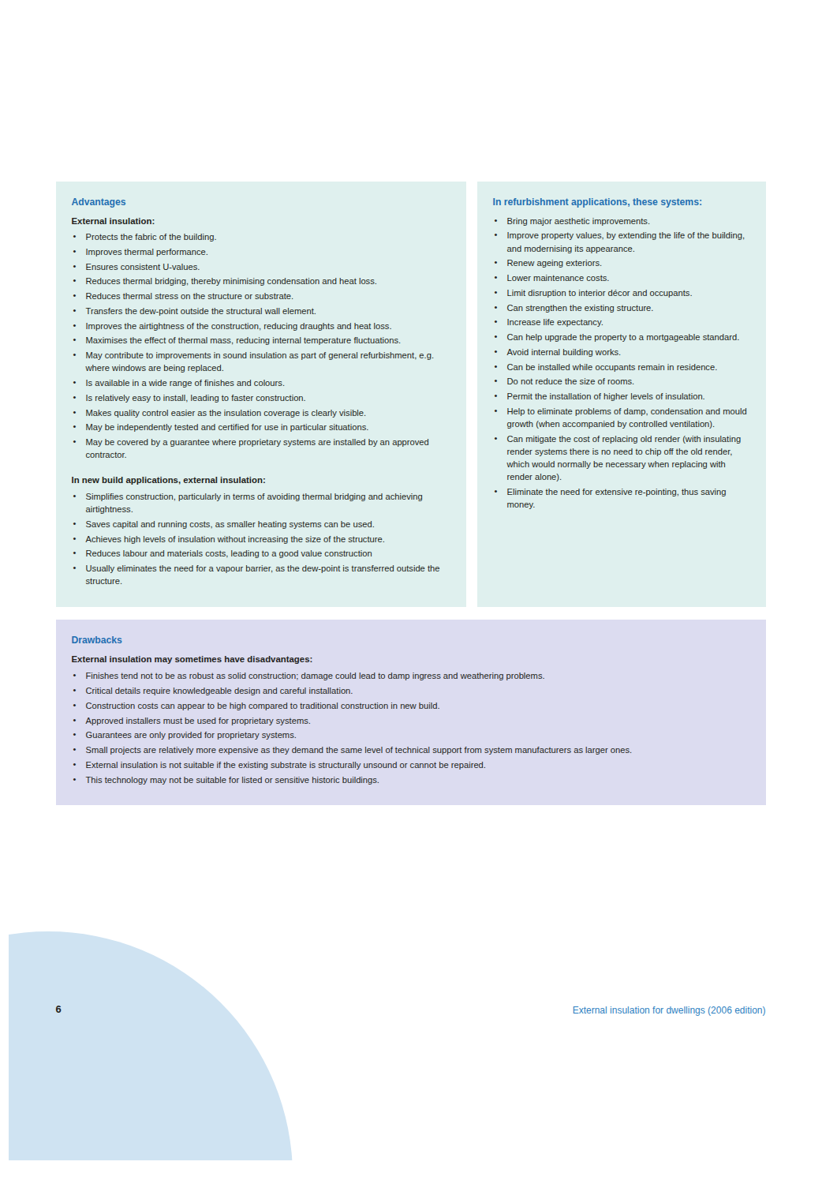Advantages
External insulation:
Protects the fabric of the building.
Improves thermal performance.
Ensures consistent U-values.
Reduces thermal bridging, thereby minimising condensation and heat loss.
Reduces thermal stress on the structure or substrate.
Transfers the dew-point outside the structural wall element.
Improves the airtightness of the construction, reducing draughts and heat loss.
Maximises the effect of thermal mass, reducing internal temperature fluctuations.
May contribute to improvements in sound insulation as part of general refurbishment, e.g. where windows are being replaced.
Is available in a wide range of finishes and colours.
Is relatively easy to install, leading to faster construction.
Makes quality control easier as the insulation coverage is clearly visible.
May be independently tested and certified for use in particular situations.
May be covered by a guarantee where proprietary systems are installed by an approved contractor.
In new build applications, external insulation:
Simplifies construction, particularly in terms of avoiding thermal bridging and achieving airtightness.
Saves capital and running costs, as smaller heating systems can be used.
Achieves high levels of insulation without increasing the size of the structure.
Reduces labour and materials costs, leading to a good value construction
Usually eliminates the need for a vapour barrier, as the dew-point is transferred outside the structure.
In refurbishment applications, these systems:
Bring major aesthetic improvements.
Improve property values, by extending the life of the building, and modernising its appearance.
Renew ageing exteriors.
Lower maintenance costs.
Limit disruption to interior décor and occupants.
Can strengthen the existing structure.
Increase life expectancy.
Can help upgrade the property to a mortgageable standard.
Avoid internal building works.
Can be installed while occupants remain in residence.
Do not reduce the size of rooms.
Permit the installation of higher levels of insulation.
Help to eliminate problems of damp, condensation and mould growth (when accompanied by controlled ventilation).
Can mitigate the cost of replacing old render (with insulating render systems there is no need to chip off the old render, which would normally be necessary when replacing with render alone).
Eliminate the need for extensive re-pointing, thus saving money.
Drawbacks
External insulation may sometimes have disadvantages:
Finishes tend not to be as robust as solid construction; damage could lead to damp ingress and weathering problems.
Critical details require knowledgeable design and careful installation.
Construction costs can appear to be high compared to traditional construction in new build.
Approved installers must be used for proprietary systems.
Guarantees are only provided for proprietary systems.
Small projects are relatively more expensive as they demand the same level of technical support from system manufacturers as larger ones.
External insulation is not suitable if the existing substrate is structurally unsound or cannot be repaired.
This technology may not be suitable for listed or sensitive historic buildings.
6
External insulation for dwellings (2006 edition)